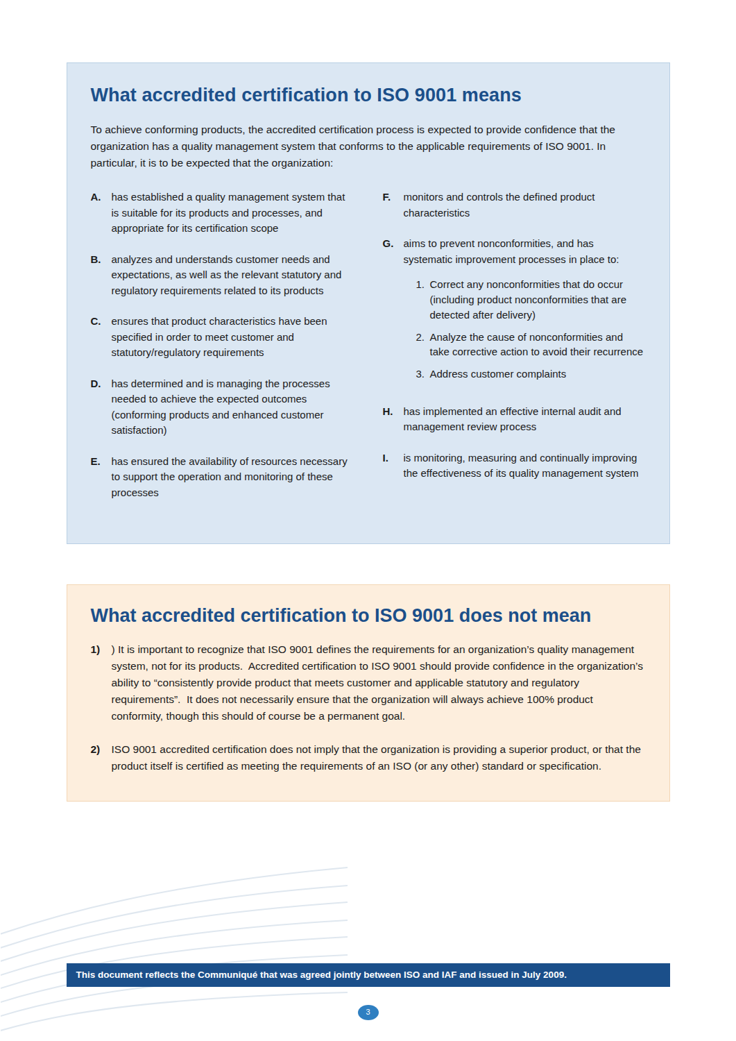What accredited certification to ISO 9001 means
To achieve conforming products, the accredited certification process is expected to provide confidence that the organization has a quality management system that conforms to the applicable requirements of ISO 9001. In particular, it is to be expected that the organization:
A. has established a quality management system that is suitable for its products and processes, and appropriate for its certification scope
B. analyzes and understands customer needs and expectations, as well as the relevant statutory and regulatory requirements related to its products
C. ensures that product characteristics have been specified in order to meet customer and statutory/regulatory requirements
D. has determined and is managing the processes needed to achieve the expected outcomes (conforming products and enhanced customer satisfaction)
E. has ensured the availability of resources necessary to support the operation and monitoring of these processes
F. monitors and controls the defined product characteristics
G. aims to prevent nonconformities, and has systematic improvement processes in place to:
1. Correct any nonconformities that do occur (including product nonconformities that are detected after delivery)
2. Analyze the cause of nonconformities and take corrective action to avoid their recurrence
3. Address customer complaints
H. has implemented an effective internal audit and management review process
I. is monitoring, measuring and continually improving the effectiveness of its quality management system
What accredited certification to ISO 9001 does not mean
1)) It is important to recognize that ISO 9001 defines the requirements for an organization’s quality management system, not for its products. Accredited certification to ISO 9001 should provide confidence in the organization’s ability to “consistently provide product that meets customer and applicable statutory and regulatory requirements”. It does not necessarily ensure that the organization will always achieve 100% product conformity, though this should of course be a permanent goal.
2) ISO 9001 accredited certification does not imply that the organization is providing a superior product, or that the product itself is certified as meeting the requirements of an ISO (or any other) standard or specification.
This document reflects the Communiqué that was agreed jointly between ISO and IAF and issued in July 2009.
3